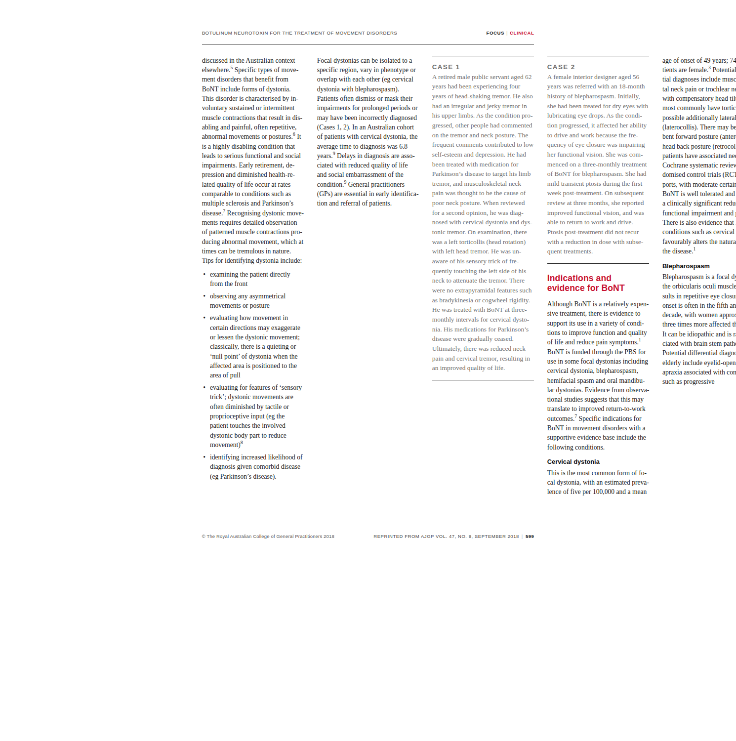Botulinum neurotoxin for the treatment of movement disorders
FOCUS|CLINICAL
discussed in the Australian context elsewhere.5 Specific types of movement disorders that benefit from BoNT include forms of dystonia. This disorder is characterised by involuntary sustained or intermittent muscle contractions that result in disabling and painful, often repetitive, abnormal movements or postures.6 It is a highly disabling condition that leads to serious functional and social impairments. Early retirement, depression and diminished health-related quality of life occur at rates comparable to conditions such as multiple sclerosis and Parkinson’s disease.7 Recognising dystonic movements requires detailed observation of patterned muscle contractions producing abnormal movement, which at times can be tremulous in nature. Tips for identifying dystonia include:
examining the patient directly from the front
observing any asymmetrical movements or posture
evaluating how movement in certain directions may exaggerate or lessen the dystonic movement; classically, there is a quieting or ‘null point’ of dystonia when the affected area is positioned to the area of pull
evaluating for features of ‘sensory trick’; dystonic movements are often diminished by tactile or proprioceptive input (eg the patient touches the involved dystonic body part to reduce movement)8
identifying increased likelihood of diagnosis given comorbid disease (eg Parkinson’s disease).
Focal dystonias can be isolated to a specific region, vary in phenotype or overlap with each other (eg cervical dystonia with blepharospasm). Patients often dismiss or mask their impairments for prolonged periods or may have been incorrectly diagnosed (Cases 1, 2). In an Australian cohort of patients with cervical dystonia, the average time to diagnosis was 6.8 years.9 Delays in diagnosis are associated with reduced quality of life and social embarrassment of the condition.9 General practitioners (GPs) are essential in early identification and referral of patients.
Case 1
A retired male public servant aged 62 years had been experiencing four years of head-shaking tremor. He also had an irregular and jerky tremor in his upper limbs. As the condition progressed, other people had commented on the tremor and neck posture. The frequent comments contributed to low self-esteem and depression. He had been treated with medication for Parkinson’s disease to target his limb tremor, and musculoskeletal neck pain was thought to be the cause of poor neck posture. When reviewed for a second opinion, he was diagnosed with cervical dystonia and dystonic tremor. On examination, there was a left torticollis (head rotation) with left head tremor. He was unaware of his sensory trick of frequently touching the left side of his neck to attenuate the tremor. There were no extrapyramidal features such as bradykinesia or cogwheel rigidity. He was treated with BoNT at three-monthly intervals for cervical dystonia. His medications for Parkinson’s disease were gradually ceased. Ultimately, there was reduced neck pain and cervical tremor, resulting in an improved quality of life.
Case 2
A female interior designer aged 56 years was referred with an 18-month history of blepharospasm. Initially, she had been treated for dry eyes with lubricating eye drops. As the condition progressed, it affected her ability to drive and work because the frequency of eye closure was impairing her functional vision. She was commenced on a three-monthly treatment of BoNT for blepharospasm. She had mild transient ptosis during the first week post-treatment. On subsequent review at three months, she reported improved functional vision, and was able to return to work and drive. Ptosis post-treatment did not recur with a reduction in dose with subsequent treatments.
Indications and evidence for BoNT
Although BoNT is a relatively expensive treatment, there is evidence to support its use in a variety of conditions to improve function and quality of life and reduce pain symptoms.1 BoNT is funded through the PBS for use in some focal dystonias including cervical dystonia, blepharospasm, hemifacial spasm and oral mandibular dystonias. Evidence from observational studies suggests that this may translate to improved return-to-work outcomes.7 Specific indications for BoNT in movement disorders with a supportive evidence base include the following conditions.
Cervical dystonia
This is the most common form of focal dystonia, with an estimated prevalence of five per 100,000 and a mean age of onset of 49 years; 74% of patients are female.3 Potential differential diagnoses include musculoskeletal neck pain or trochlear nerve palsy with compensatory head tilt. Patients most commonly have torticollis, with possible additionally lateral head tilt (laterocollis). There may be a head bent forward posture (anterocollis) or head back posture (retrocollis). Most patients have associated neck pain. A Cochrane systematic review of randomised control trials (RCTs) supports, with moderate certainty, that BoNT is well tolerated and produces a clinically significant reduction of functional impairment and pain.10 There is also evidence that BoNT in conditions such as cervical dystonia favourably alters the natural course of the disease.1
Blepharospasm
Blepharospasm is a focal dystonia of the orbicularis oculi muscles that results in repetitive eye closure. Age of onset is often in the fifth and sixth decade, with women approximately three times more affected than men. It can be idiopathic and is rarely associated with brain stem pathology. Potential differential diagnoses in the elderly include eyelid-opening apraxia associated with conditions such as progressive
© The Royal Australian College of General Practitioners 2018
REPRINTED FROM AJGP VOL. 47, NO. 9, SEPTEMBER 2018|599